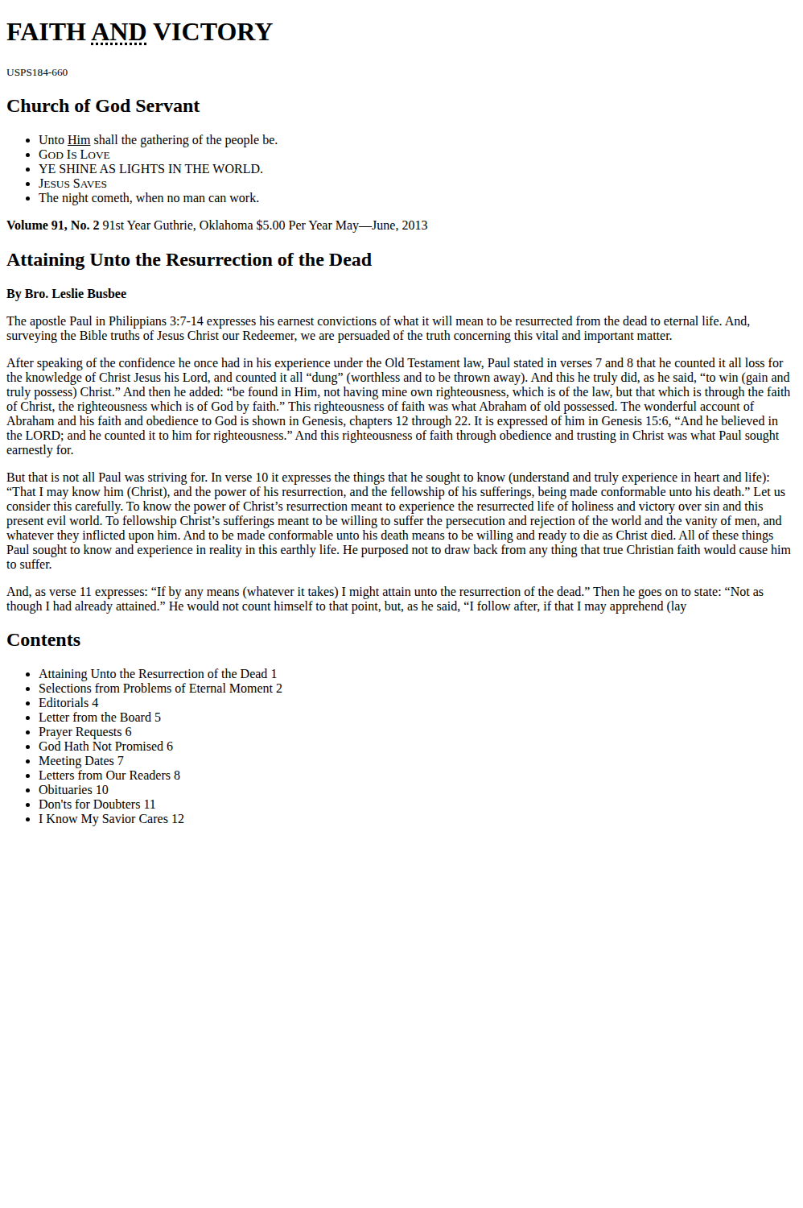FAITH AND VICTORY
USPS184-660
Church of God Servant
Unto Him shall the gathering of the people be.
GOD IS LOVE
YE SHINE AS LIGHTS IN THE WORLD.
JESUS SAVES
The night cometh, when no man can work.
Volume 91, No. 2 91st Year Guthrie, Oklahoma $5.00 Per Year May—June, 2013
Attaining Unto the Resurrection of the Dead
By Bro. Leslie Busbee
The apostle Paul in Philippians 3:7-14 expresses his earnest convictions of what it will mean to be resurrected from the dead to eternal life. And, surveying the Bible truths of Jesus Christ our Redeemer, we are persuaded of the truth concerning this vital and important matter.
After speaking of the confidence he once had in his experience under the Old Testament law, Paul stated in verses 7 and 8 that he counted it all loss for the knowledge of Christ Jesus his Lord, and counted it all “dung” (worthless and to be thrown away). And this he truly did, as he said, “to win (gain and truly possess) Christ.” And then he added: “be found in Him, not having mine own righteousness, which is of the law, but that which is through the faith of Christ, the righteousness which is of God by faith.” This righteousness of faith was what Abraham of old possessed. The wonderful account of Abraham and his faith and obedience to God is shown in Genesis, chapters 12 through 22. It is expressed of him in Genesis 15:6, “And he believed in the LORD; and he counted it to him for righteousness.” And this righteousness of faith through obedience and trusting in Christ was what Paul sought earnestly for.
But that is not all Paul was striving for. In verse 10 it expresses the things that he sought to know (understand and truly experience in heart and life): “That I may know him (Christ), and the power of his resurrection, and the fellowship of his sufferings, being made conformable unto his death.” Let us consider this carefully. To know the power of Christ’s resurrection meant to experience the resurrected life of holiness and victory over sin and this present evil world. To fellowship Christ’s sufferings meant to be willing to suffer the persecution and rejection of the world and the vanity of men, and whatever they inflicted upon him. And to be made conformable unto his death means to be willing and ready to die as Christ died. All of these things Paul sought to know and experience in reality in this earthly life. He purposed not to draw back from any thing that true Christian faith would cause him to suffer.
And, as verse 11 expresses: “If by any means (whatever it takes) I might attain unto the resurrection of the dead.” Then he goes on to state: “Not as though I had already attained.” He would not count himself to that point, but, as he said, “I follow after, if that I may apprehend (lay
Contents
Attaining Unto the Resurrection of the Dead 1
Selections from Problems of Eternal Moment 2
Editorials 4
Letter from the Board 5
Prayer Requests 6
God Hath Not Promised 6
Meeting Dates 7
Letters from Our Readers 8
Obituaries 10
Don'ts for Doubters 11
I Know My Savior Cares 12